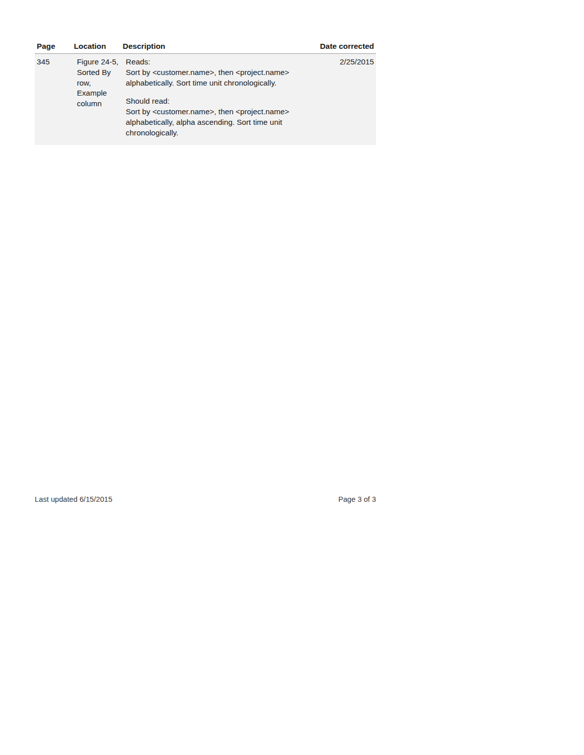| Page | Location | Description | Date corrected |
| --- | --- | --- | --- |
| 345 | Figure 24-5, Sorted By row, Example column | Reads: Sort by <customer.name>, then <project.name> alphabetically. Sort time unit chronologically. Should read: Sort by <customer.name>, then <project.name> alphabetically, alpha ascending. Sort time unit chronologically. | 2/25/2015 |
Last updated 6/15/2015 Page 3 of 3